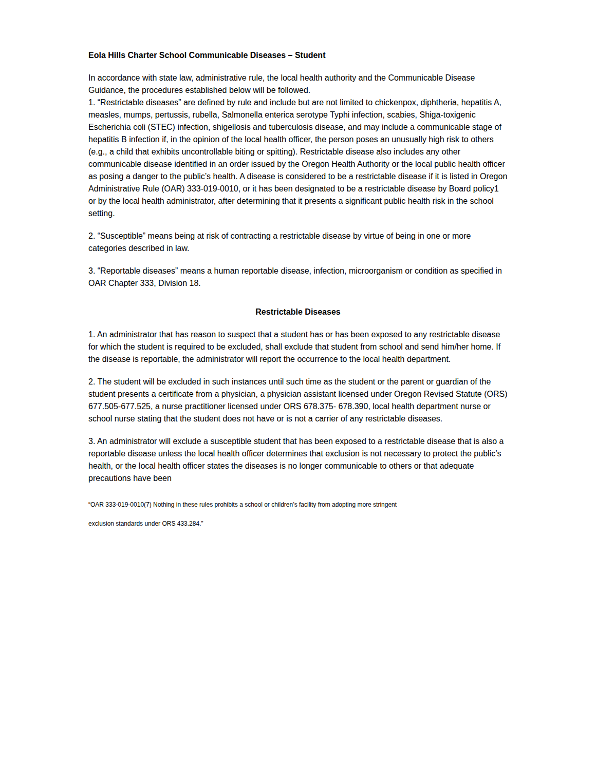Eola Hills Charter School Communicable Diseases – Student
In accordance with state law, administrative rule, the local health authority and the Communicable Disease Guidance, the procedures established below will be followed.
1. “Restrictable diseases” are defined by rule and include but are not limited to chickenpox, diphtheria, hepatitis A, measles, mumps, pertussis, rubella, Salmonella enterica serotype Typhi infection, scabies, Shiga-toxigenic Escherichia coli (STEC) infection, shigellosis and tuberculosis disease, and may include a communicable stage of hepatitis B infection if, in the opinion of the local health officer, the person poses an unusually high risk to others (e.g., a child that exhibits uncontrollable biting or spitting). Restrictable disease also includes any other communicable disease identified in an order issued by the Oregon Health Authority or the local public health officer as posing a danger to the public’s health. A disease is considered to be a restrictable disease if it is listed in Oregon Administrative Rule (OAR) 333-019-0010, or it has been designated to be a restrictable disease by Board policy1 or by the local health administrator, after determining that it presents a significant public health risk in the school setting.
2. “Susceptible” means being at risk of contracting a restrictable disease by virtue of being in one or more categories described in law.
3. “Reportable diseases” means a human reportable disease, infection, microorganism or condition as specified in OAR Chapter 333, Division 18.
Restrictable Diseases
1. An administrator that has reason to suspect that a student has or has been exposed to any restrictable disease for which the student is required to be excluded, shall exclude that student from school and send him/her home. If the disease is reportable, the administrator will report the occurrence to the local health department.
2. The student will be excluded in such instances until such time as the student or the parent or guardian of the student presents a certificate from a physician, a physician assistant licensed under Oregon Revised Statute (ORS) 677.505-677.525, a nurse practitioner licensed under ORS 678.375- 678.390, local health department nurse or school nurse stating that the student does not have or is not a carrier of any restrictable diseases.
3. An administrator will exclude a susceptible student that has been exposed to a restrictable disease that is also a reportable disease unless the local health officer determines that exclusion is not necessary to protect the public’s health, or the local health officer states the diseases is no longer communicable to others or that adequate precautions have been
“OAR 333-019-0010(7) Nothing in these rules prohibits a school or children’s facility from adopting more stringent
exclusion standards under ORS 433.284.”